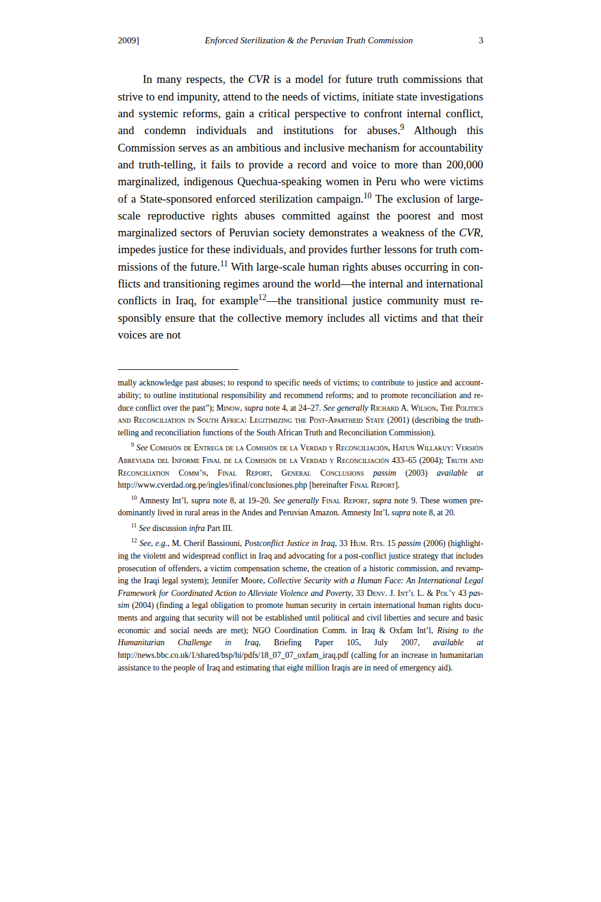2009] Enforced Sterilization & the Peruvian Truth Commission 3
In many respects, the CVR is a model for future truth commissions that strive to end impunity, attend to the needs of victims, initiate state investigations and systemic reforms, gain a critical perspective to confront internal conflict, and condemn individuals and institutions for abuses.9 Although this Commission serves as an ambitious and inclusive mechanism for accountability and truth-telling, it fails to provide a record and voice to more than 200,000 marginalized, indigenous Quechua-speaking women in Peru who were victims of a State-sponsored enforced sterilization campaign.10 The exclusion of large-scale reproductive rights abuses committed against the poorest and most marginalized sectors of Peruvian society demonstrates a weakness of the CVR, impedes justice for these individuals, and provides further lessons for truth commissions of the future.11 With large-scale human rights abuses occurring in conflicts and transitioning regimes around the world—the internal and international conflicts in Iraq, for example12—the transitional justice community must responsibly ensure that the collective memory includes all victims and that their voices are not
mally acknowledge past abuses; to respond to specific needs of victims; to contribute to justice and accountability; to outline institutional responsibility and recommend reforms; and to promote reconciliation and reduce conflict over the past”); Minow, supra note 4, at 24–27. See generally Richard A. Wilson, The Politics and Reconciliation in South Africa: Legitimizing the Post-Apartheid State (2001) (describing the truth-telling and reconciliation functions of the South African Truth and Reconciliation Commission).
9 See Comisión de Entrega de la Comisión de la Verdad y Reconciliación, Hatun Willakuy: Versión Abreviada del Informe Final de la Comisión de la Verdad y Reconciliación 433–65 (2004); Truth and Reconciliation Comm’n, Final Report, General Conclusions passim (2003) available at http://www.cverdad.org.pe/ingles/ifinal/conclusiones.php [hereinafter Final Report].
10 Amnesty Int’l, supra note 8, at 19–20. See generally Final Report, supra note 9. These women predominantly lived in rural areas in the Andes and Peruvian Amazon. Amnesty Int’l, supra note 8, at 20.
11 See discussion infra Part III.
12 See, e.g., M. Cherif Bassiouni, Postconflict Justice in Iraq, 33 Hum. Rts. 15 passim (2006) (highlighting the violent and widespread conflict in Iraq and advocating for a post-conflict justice strategy that includes prosecution of offenders, a victim compensation scheme, the creation of a historic commission, and revamping the Iraqi legal system); Jennifer Moore, Collective Security with a Human Face: An International Legal Framework for Coordinated Action to Alleviate Violence and Poverty, 33 Denv. J. Int’l L. & Pol’y 43 passim (2004) (finding a legal obligation to promote human security in certain international human rights documents and arguing that security will not be established until political and civil liberties and secure and basic economic and social needs are met); NGO Coordination Comm. in Iraq & Oxfam Int’l, Rising to the Humanitarian Challenge in Iraq, Briefing Paper 105, July 2007, available at http://news.bbc.co.uk/1/shared/bsp/hi/pdfs/18_07_07_oxfam_iraq.pdf (calling for an increase in humanitarian assistance to the people of Iraq and estimating that eight million Iraqis are in need of emergency aid).